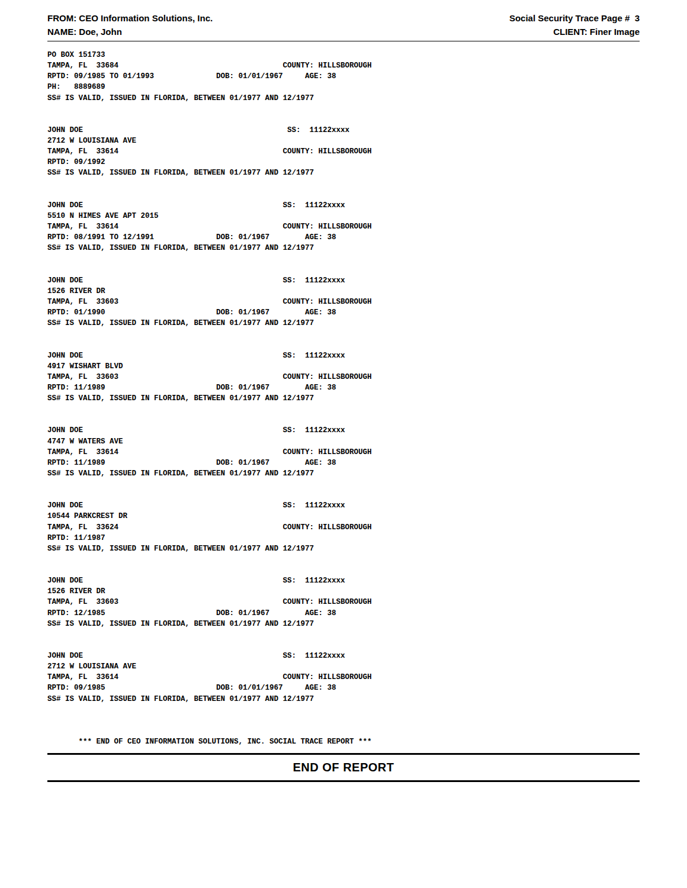FROM: CEO Information Solutions, Inc.
NAME: Doe, John
Social Security Trace Page # 3
CLIENT: Finer Image
PO BOX 151733
TAMPA, FL  33684                                     COUNTY: HILLSBOROUGH
RPTD: 09/1985 TO 01/1993              DOB: 01/01/1967     AGE: 38
PH:   8889689
SS# IS VALID, ISSUED IN FLORIDA, BETWEEN 01/1977 AND 12/1977


JOHN DOE                                              SS:  11122xxxx
2712 W LOUISIANA AVE
TAMPA, FL  33614                                     COUNTY: HILLSBOROUGH
RPTD: 09/1992
SS# IS VALID, ISSUED IN FLORIDA, BETWEEN 01/1977 AND 12/1977


JOHN DOE                                             SS:  11122xxxx
5510 N HIMES AVE APT 2015
TAMPA, FL  33614                                     COUNTY: HILLSBOROUGH
RPTD: 08/1991 TO 12/1991              DOB: 01/1967        AGE: 38
SS# IS VALID, ISSUED IN FLORIDA, BETWEEN 01/1977 AND 12/1977


JOHN DOE                                             SS:  11122xxxx
1526 RIVER DR
TAMPA, FL  33603                                     COUNTY: HILLSBOROUGH
RPTD: 01/1990                         DOB: 01/1967        AGE: 38
SS# IS VALID, ISSUED IN FLORIDA, BETWEEN 01/1977 AND 12/1977


JOHN DOE                                             SS:  11122xxxx
4917 WISHART BLVD
TAMPA, FL  33603                                     COUNTY: HILLSBOROUGH
RPTD: 11/1989                         DOB: 01/1967        AGE: 38
SS# IS VALID, ISSUED IN FLORIDA, BETWEEN 01/1977 AND 12/1977


JOHN DOE                                             SS:  11122xxxx
4747 W WATERS AVE
TAMPA, FL  33614                                     COUNTY: HILLSBOROUGH
RPTD: 11/1989                         DOB: 01/1967        AGE: 38
SS# IS VALID, ISSUED IN FLORIDA, BETWEEN 01/1977 AND 12/1977


JOHN DOE                                             SS:  11122xxxx
10544 PARKCREST DR
TAMPA, FL  33624                                     COUNTY: HILLSBOROUGH
RPTD: 11/1987
SS# IS VALID, ISSUED IN FLORIDA, BETWEEN 01/1977 AND 12/1977


JOHN DOE                                             SS:  11122xxxx
1526 RIVER DR
TAMPA, FL  33603                                     COUNTY: HILLSBOROUGH
RPTD: 12/1985                         DOB: 01/1967        AGE: 38
SS# IS VALID, ISSUED IN FLORIDA, BETWEEN 01/1977 AND 12/1977


JOHN DOE                                             SS:  11122xxxx
2712 W LOUISIANA AVE
TAMPA, FL  33614                                     COUNTY: HILLSBOROUGH
RPTD: 09/1985                         DOB: 01/01/1967     AGE: 38
SS# IS VALID, ISSUED IN FLORIDA, BETWEEN 01/1977 AND 12/1977



       *** END OF CEO INFORMATION SOLUTIONS, INC. SOCIAL TRACE REPORT ***
END OF REPORT